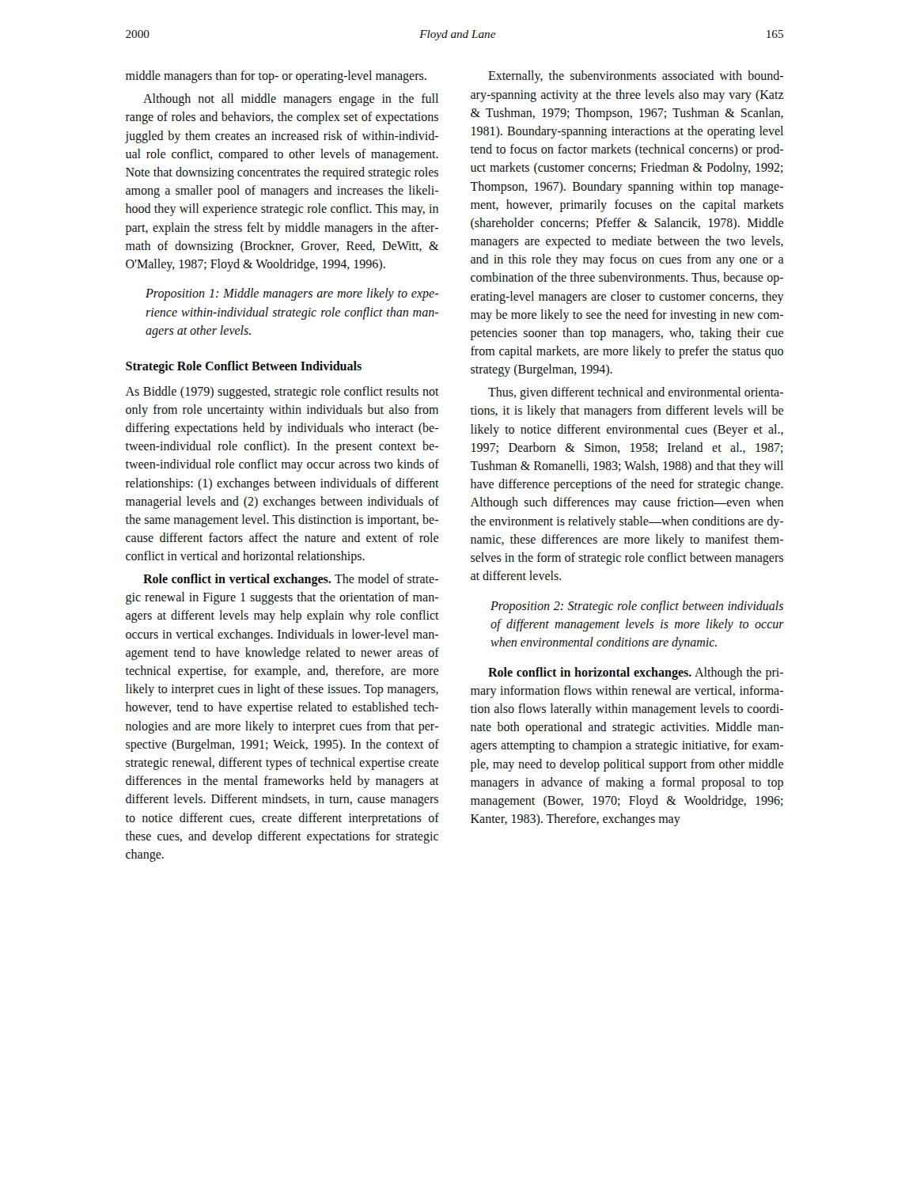2000 Floyd and Lane 165
middle managers than for top- or operating-level managers.
Although not all middle managers engage in the full range of roles and behaviors, the complex set of expectations juggled by them creates an increased risk of within-individual role conflict, compared to other levels of management. Note that downsizing concentrates the required strategic roles among a smaller pool of managers and increases the likelihood they will experience strategic role conflict. This may, in part, explain the stress felt by middle managers in the aftermath of downsizing (Brockner, Grover, Reed, DeWitt, & O'Malley, 1987; Floyd & Wooldridge, 1994, 1996).
Proposition 1: Middle managers are more likely to experience within-individual strategic role conflict than managers at other levels.
Strategic Role Conflict Between Individuals
As Biddle (1979) suggested, strategic role conflict results not only from role uncertainty within individuals but also from differing expectations held by individuals who interact (between-individual role conflict). In the present context between-individual role conflict may occur across two kinds of relationships: (1) exchanges between individuals of different managerial levels and (2) exchanges between individuals of the same management level. This distinction is important, because different factors affect the nature and extent of role conflict in vertical and horizontal relationships.
Role conflict in vertical exchanges. The model of strategic renewal in Figure 1 suggests that the orientation of managers at different levels may help explain why role conflict occurs in vertical exchanges. Individuals in lower-level management tend to have knowledge related to newer areas of technical expertise, for example, and, therefore, are more likely to interpret cues in light of these issues. Top managers, however, tend to have expertise related to established technologies and are more likely to interpret cues from that perspective (Burgelman, 1991; Weick, 1995). In the context of strategic renewal, different types of technical expertise create differences in the mental frameworks held by managers at different levels. Different mindsets, in turn, cause managers to notice different cues, create different interpretations of these cues, and develop different expectations for strategic change.
Externally, the subenvironments associated with boundary-spanning activity at the three levels also may vary (Katz & Tushman, 1979; Thompson, 1967; Tushman & Scanlan, 1981). Boundary-spanning interactions at the operating level tend to focus on factor markets (technical concerns) or product markets (customer concerns; Friedman & Podolny, 1992; Thompson, 1967). Boundary spanning within top management, however, primarily focuses on the capital markets (shareholder concerns; Pfeffer & Salancik, 1978). Middle managers are expected to mediate between the two levels, and in this role they may focus on cues from any one or a combination of the three subenvironments. Thus, because operating-level managers are closer to customer concerns, they may be more likely to see the need for investing in new competencies sooner than top managers, who, taking their cue from capital markets, are more likely to prefer the status quo strategy (Burgelman, 1994).
Thus, given different technical and environmental orientations, it is likely that managers from different levels will be likely to notice different environmental cues (Beyer et al., 1997; Dearborn & Simon, 1958; Ireland et al., 1987; Tushman & Romanelli, 1983; Walsh, 1988) and that they will have difference perceptions of the need for strategic change. Although such differences may cause friction—even when the environment is relatively stable—when conditions are dynamic, these differences are more likely to manifest themselves in the form of strategic role conflict between managers at different levels.
Proposition 2: Strategic role conflict between individuals of different management levels is more likely to occur when environmental conditions are dynamic.
Role conflict in horizontal exchanges. Although the primary information flows within renewal are vertical, information also flows laterally within management levels to coordinate both operational and strategic activities. Middle managers attempting to champion a strategic initiative, for example, may need to develop political support from other middle managers in advance of making a formal proposal to top management (Bower, 1970; Floyd & Wooldridge, 1996; Kanter, 1983). Therefore, exchanges may